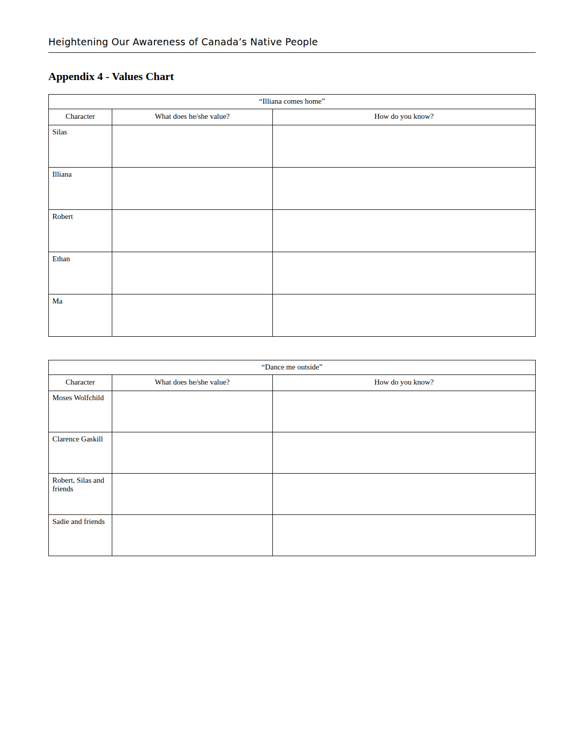Heightening Our Awareness of Canada’s Native People
Appendix 4 - Values Chart
“Illiana comes home”
| Character | What does he/she value? | How do you know? |
| --- | --- | --- |
| Silas | | |
| Illiana | | |
| Robert | | |
| Ethan | | |
| Ma | | |
“Dance me outside”
| Character | What does he/she value? | How do you know? |
| --- | --- | --- |
| Moses Wolfchild | | |
| Clarence Gaskill | | |
| Robert, Silas and friends | | |
| Sadie and friends | | |